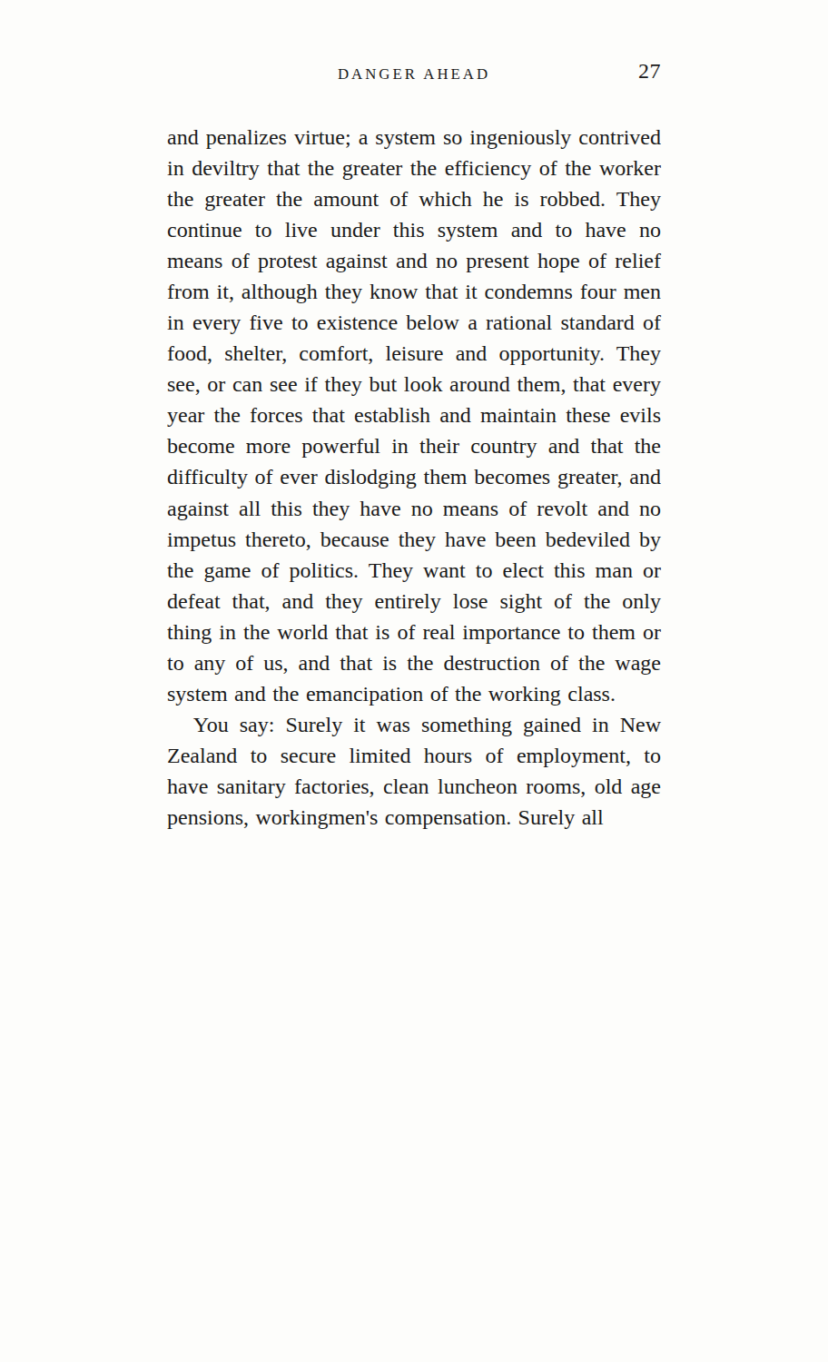Danger Ahead 27
and penalizes virtue; a system so ingeniously contrived in deviltry that the greater the efficiency of the worker the greater the amount of which he is robbed. They continue to live under this system and to have no means of protest against and no present hope of relief from it, although they know that it condemns four men in every five to existence below a rational standard of food, shelter, comfort, leisure and opportunity. They see, or can see if they but look around them, that every year the forces that establish and maintain these evils become more powerful in their country and that the difficulty of ever dislodging them becomes greater, and against all this they have no means of revolt and no impetus thereto, because they have been bedeviled by the game of politics. They want to elect this man or defeat that, and they entirely lose sight of the only thing in the world that is of real importance to them or to any of us, and that is the destruction of the wage system and the emancipation of the working class.
You say: Surely it was something gained in New Zealand to secure limited hours of employment, to have sanitary factories, clean luncheon rooms, old age pensions, workingmen's compensation. Surely all